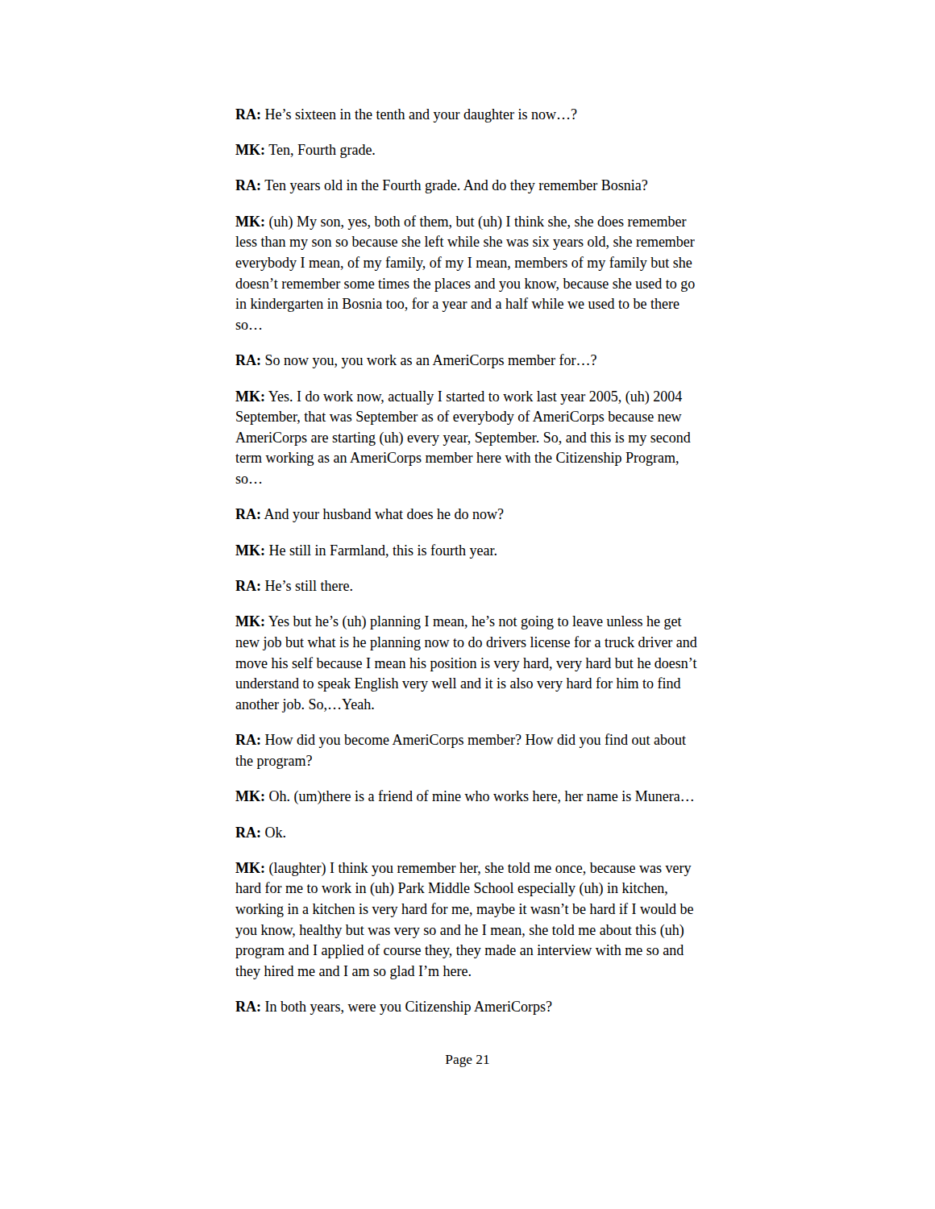RA: He’s sixteen in the tenth and your daughter is now…?
MK: Ten, Fourth grade.
RA: Ten years old in the Fourth grade. And do they remember Bosnia?
MK: (uh) My son, yes, both of them, but (uh) I think she, she does remember less than my son so because she left while she was six years old, she remember everybody I mean, of my family, of my I mean, members of my family but she doesn’t remember some times the places and you know, because she used to go in kindergarten in Bosnia too, for a year and a half while we used to be there so…
RA: So now you, you work as an AmeriCorps member for…?
MK: Yes. I do work now, actually I started to work last year 2005, (uh) 2004 September, that was September as of everybody of AmeriCorps because new AmeriCorps are starting (uh) every year, September. So, and this is my second term working as an AmeriCorps member here with the Citizenship Program, so…
RA: And your husband what does he do now?
MK: He still in Farmland, this is fourth year.
RA: He’s still there.
MK: Yes but he’s (uh) planning I mean, he’s not going to leave unless he get new job but what is he planning now to do drivers license for a truck driver and move his self because I mean his position is very hard, very hard but he doesn’t understand to speak English very well and it is also very hard for him to find another job. So,…Yeah.
RA: How did you become AmeriCorps member? How did you find out about the program?
MK: Oh. (um)there is a friend of mine who works here, her name is Munera…
RA: Ok.
MK: (laughter) I think you remember her, she told me once, because was very hard for me to work in (uh) Park Middle School especially (uh) in kitchen, working in a kitchen is very hard for me, maybe it wasn’t be hard if I would be you know, healthy but was very so and he I mean, she told me about this (uh) program and I applied of course they, they made an interview with me so and they hired me and I am so glad I’m here.
RA: In both years, were you Citizenship AmeriCorps?
Page 21